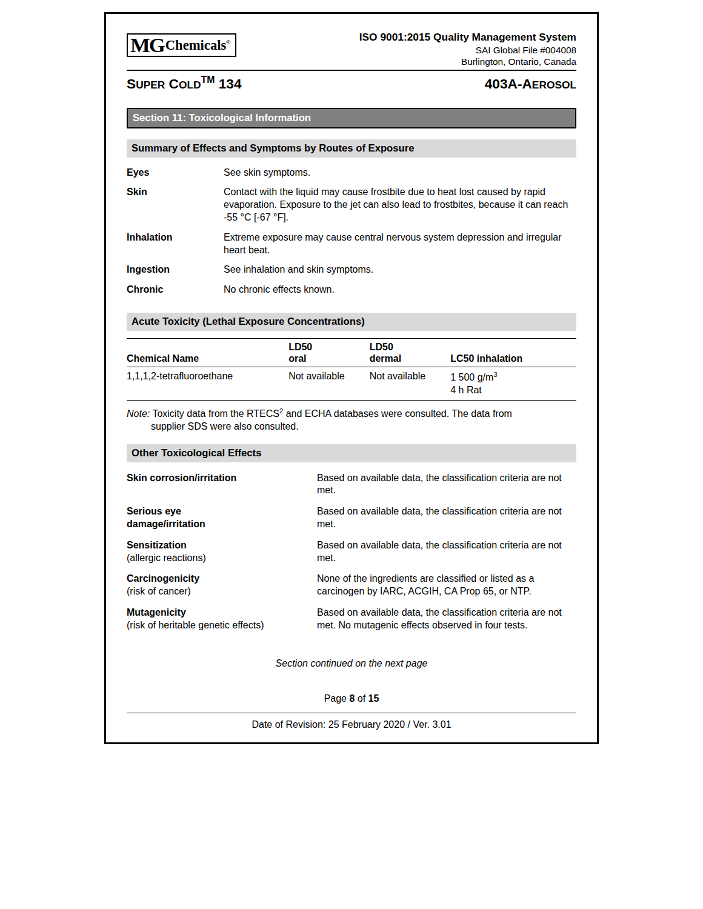MG Chemicals®
ISO 9001:2015 Quality Management System
SAI Global File #004008
Burlington, Ontario, Canada
SUPER COLDTM 134
403A-AEROSOL
Section 11: Toxicological Information
Summary of Effects and Symptoms by Routes of Exposure
| Eyes | See skin symptoms. |
| Skin | Contact with the liquid may cause frostbite due to heat lost caused by rapid evaporation. Exposure to the jet can also lead to frostbites, because it can reach -55 °C [-67 °F]. |
| Inhalation | Extreme exposure may cause central nervous system depression and irregular heart beat. |
| Ingestion | See inhalation and skin symptoms. |
| Chronic | No chronic effects known. |
Acute Toxicity (Lethal Exposure Concentrations)
| Chemical Name | LD50 oral | LD50 dermal | LC50 inhalation |
| --- | --- | --- | --- |
| 1,1,1,2-tetrafluoroethane | Not available | Not available | 1 500 g/m 3 4 h Rat |
Note: Toxicity data from the RTECS2 and ECHA databases were consulted. The data from supplier SDS were also consulted.
Other Toxicological Effects
| Skin corrosion/irritation | Based on available data, the classification criteria are not met. |
| Serious eye damage/irritation | Based on available data, the classification criteria are not met. |
| Sensitization (allergic reactions) | Based on available data, the classification criteria are not met. |
| Carcinogenicity (risk of cancer) | None of the ingredients are classified or listed as a carcinogen by IARC, ACGIH, CA Prop 65, or NTP. |
| Mutagenicity (risk of heritable genetic effects) | Based on available data, the classification criteria are not met. No mutagenic effects observed in four tests. |
Section continued on the next page
Page 8 of 15
Date of Revision: 25 February 2020 / Ver. 3.01